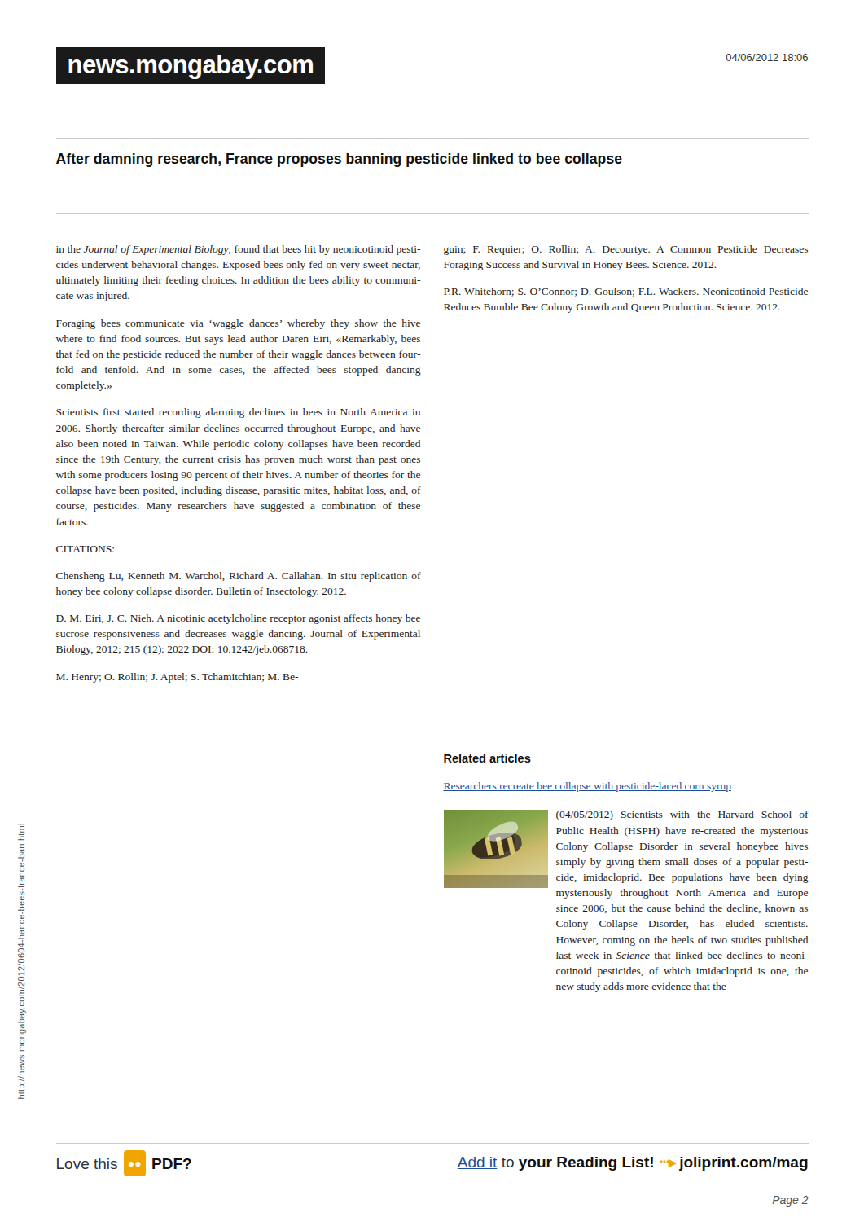news.mongabay.com
04/06/2012 18:06
After damning research, France proposes banning pesticide linked to bee collapse
in the Journal of Experimental Biology, found that bees hit by neonicotinoid pesticides underwent behavioral changes. Exposed bees only fed on very sweet nectar, ultimately limiting their feeding choices. In addition the bees ability to communicate was injured.
Foraging bees communicate via ‘waggle dances’ whereby they show the hive where to find food sources. But says lead author Daren Eiri, «Remarkably, bees that fed on the pesticide reduced the number of their waggle dances between fourfold and tenfold. And in some cases, the affected bees stopped dancing completely.»
Scientists first started recording alarming declines in bees in North America in 2006. Shortly thereafter similar declines occurred throughout Europe, and have also been noted in Taiwan. While periodic colony collapses have been recorded since the 19th Century, the current crisis has proven much worst than past ones with some producers losing 90 percent of their hives. A number of theories for the collapse have been posited, including disease, parasitic mites, habitat loss, and, of course, pesticides. Many researchers have suggested a combination of these factors.
CITATIONS:
Chensheng Lu, Kenneth M. Warchol, Richard A. Callahan. In situ replication of honey bee colony collapse disorder. Bulletin of Insectology. 2012.
D. M. Eiri, J. C. Nieh. A nicotinic acetylcholine receptor agonist affects honey bee sucrose responsiveness and decreases waggle dancing. Journal of Experimental Biology, 2012; 215 (12): 2022 DOI: 10.1242/jeb.068718.
M. Henry; O. Rollin; J. Aptel; S. Tchamitchian; M. Be-
guin; F. Requier; O. Rollin; A. Decourtye. A Common Pesticide Decreases Foraging Success and Survival in Honey Bees. Science. 2012.
P.R. Whitehorn; S. O’Connor; D. Goulson; F.L. Wackers. Neonicotinoid Pesticide Reduces Bumble Bee Colony Growth and Queen Production. Science. 2012.
Related articles
Researchers recreate bee collapse with pesticide-laced corn syrup
(04/05/2012) Scientists with the Harvard School of Public Health (HSPH) have re-created the mysterious Colony Collapse Disorder in several honeybee hives simply by giving them small doses of a popular pesticide, imidacloprid. Bee populations have been dying mysteriously throughout North America and Europe since 2006, but the cause behind the decline, known as Colony Collapse Disorder, has eluded scientists. However, coming on the heels of two studies published last week in Science that linked bee declines to neonicotinoid pesticides, of which imidacloprid is one, the new study adds more evidence that the
http://news.mongabay.com/2012/0604-hance-bees-france-ban.html
Love this ●● PDF?
Add it to your Reading List! ‧‧‧▸ joliprint.com/mag
Page 2